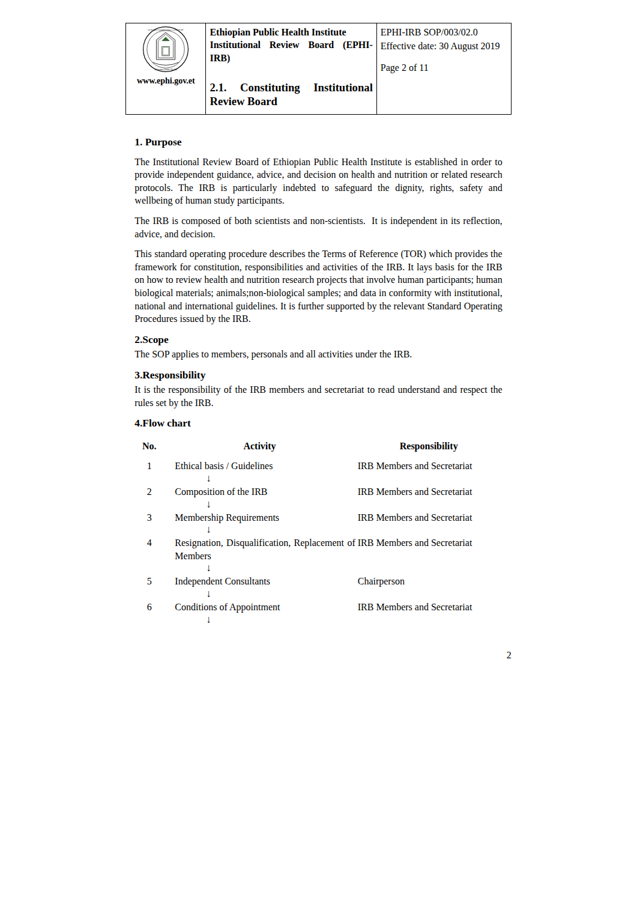| የኢትዮጵያ የሕብረተሰብ ጤና ኢንስቲትዩት Ethiopian Public Health www.ephi.gov.et | Ethiopian Public Health Institute Institutional Review Board (EPHI-IRB) 2.1. Constituting Institutional Review Board | EPHI-IRB SOP/003/02.0 Effective date: 30 August 2019 Page 2 of 11 |
1. Purpose
The Institutional Review Board of Ethiopian Public Health Institute is established in order to provide independent guidance, advice, and decision on health and nutrition or related research protocols. The IRB is particularly indebted to safeguard the dignity, rights, safety and wellbeing of human study participants.
The IRB is composed of both scientists and non-scientists. It is independent in its reflection, advice, and decision.
This standard operating procedure describes the Terms of Reference (TOR) which provides the framework for constitution, responsibilities and activities of the IRB. It lays basis for the IRB on how to review health and nutrition research projects that involve human participants; human biological materials; animals;non-biological samples; and data in conformity with institutional, national and international guidelines. It is further supported by the relevant Standard Operating Procedures issued by the IRB.
2.Scope
The SOP applies to members, personals and all activities under the IRB.
3.Responsibility
It is the responsibility of the IRB members and secretariat to read understand and respect the rules set by the IRB.
4.Flow chart
| No. | Activity | Responsibility |
| --- | --- | --- |
| 1 | Ethical basis / Guidelines ↓ | IRB Members and Secretariat |
| 2 | Composition of the IRB ↓ | IRB Members and Secretariat |
| 3 | Membership Requirements ↓ | IRB Members and Secretariat |
| 4 | Resignation, Disqualification, Replacement of Members ↓ | IRB Members and Secretariat |
| 5 | Independent Consultants ↓ | Chairperson |
| 6 | Conditions of Appointment ↓ | IRB Members and Secretariat |
2